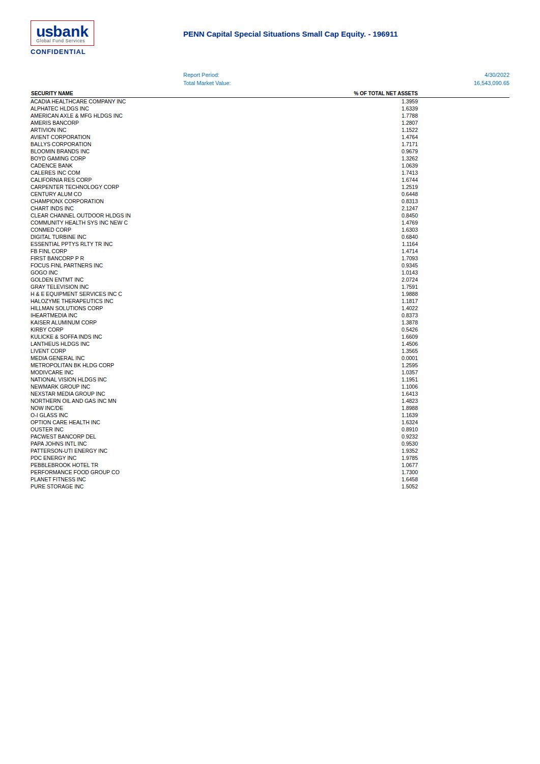us bank
Global Fund Services
CONFIDENTIAL
PENN Capital Special Situations Small Cap Equity. - 196911
| Report Period: | 4/30/2022 |
| Total Market Value: | 16,543,090.65 |
| SECURITY NAME | % OF TOTAL NET ASSETS |
| --- | --- |
| ACADIA HEALTHCARE COMPANY INC | 1.3959 |
| ALPHATEC HLDGS INC | 1.6339 |
| AMERICAN AXLE & MFG HLDGS INC | 1.7788 |
| AMERIS BANCORP | 1.2807 |
| ARTIVION INC | 1.1522 |
| AVIENT CORPORATION | 1.4764 |
| BALLYS CORPORATION | 1.7171 |
| BLOOMIN BRANDS INC | 0.9679 |
| BOYD GAMING CORP | 1.3262 |
| CADENCE BANK | 1.0639 |
| CALERES INC COM | 1.7413 |
| CALIFORNIA RES CORP | 1.6744 |
| CARPENTER TECHNOLOGY CORP | 1.2519 |
| CENTURY ALUM CO | 0.6448 |
| CHAMPIONX CORPORATION | 0.8313 |
| CHART INDS INC | 2.1247 |
| CLEAR CHANNEL OUTDOOR HLDGS IN | 0.8450 |
| COMMUNITY HEALTH SYS INC NEW C | 1.4769 |
| CONMED CORP | 1.6303 |
| DIGITAL TURBINE INC | 0.6840 |
| ESSENTIAL PPTYS RLTY TR INC | 1.1164 |
| FB FINL CORP | 1.4714 |
| FIRST BANCORP P R | 1.7093 |
| FOCUS FINL PARTNERS INC | 0.9345 |
| GOGO INC | 1.0143 |
| GOLDEN ENTMT INC | 2.0724 |
| GRAY TELEVISION INC | 1.7591 |
| H & E EQUIPMENT SERVICES INC C | 1.9888 |
| HALOZYME THERAPEUTICS INC | 1.1817 |
| HILLMAN SOLUTIONS CORP | 1.4022 |
| IHEARTMEDIA INC | 0.8373 |
| KAISER ALUMINUM CORP | 1.3878 |
| KIRBY CORP | 0.5426 |
| KULICKE & SOFFA INDS INC | 1.6609 |
| LANTHEUS HLDGS INC | 1.4506 |
| LIVENT CORP | 1.3565 |
| MEDIA GENERAL INC | 0.0001 |
| METROPOLITAN BK HLDG CORP | 1.2595 |
| MODIVCARE INC | 1.0357 |
| NATIONAL VISION HLDGS INC | 1.1951 |
| NEWMARK GROUP INC | 1.1006 |
| NEXSTAR MEDIA GROUP INC | 1.6413 |
| NORTHERN OIL AND GAS INC MN | 1.4823 |
| NOW INC/DE | 1.8988 |
| O-I GLASS INC | 1.1639 |
| OPTION CARE HEALTH INC | 1.6324 |
| OUSTER INC | 0.8910 |
| PACWEST BANCORP DEL | 0.9232 |
| PAPA JOHNS INTL INC | 0.9530 |
| PATTERSON-UTI ENERGY INC | 1.9352 |
| PDC ENERGY INC | 1.9785 |
| PEBBLEBROOK HOTEL TR | 1.0677 |
| PERFORMANCE FOOD GROUP CO | 1.7300 |
| PLANET FITNESS INC | 1.6458 |
| PURE STORAGE INC | 1.5052 |